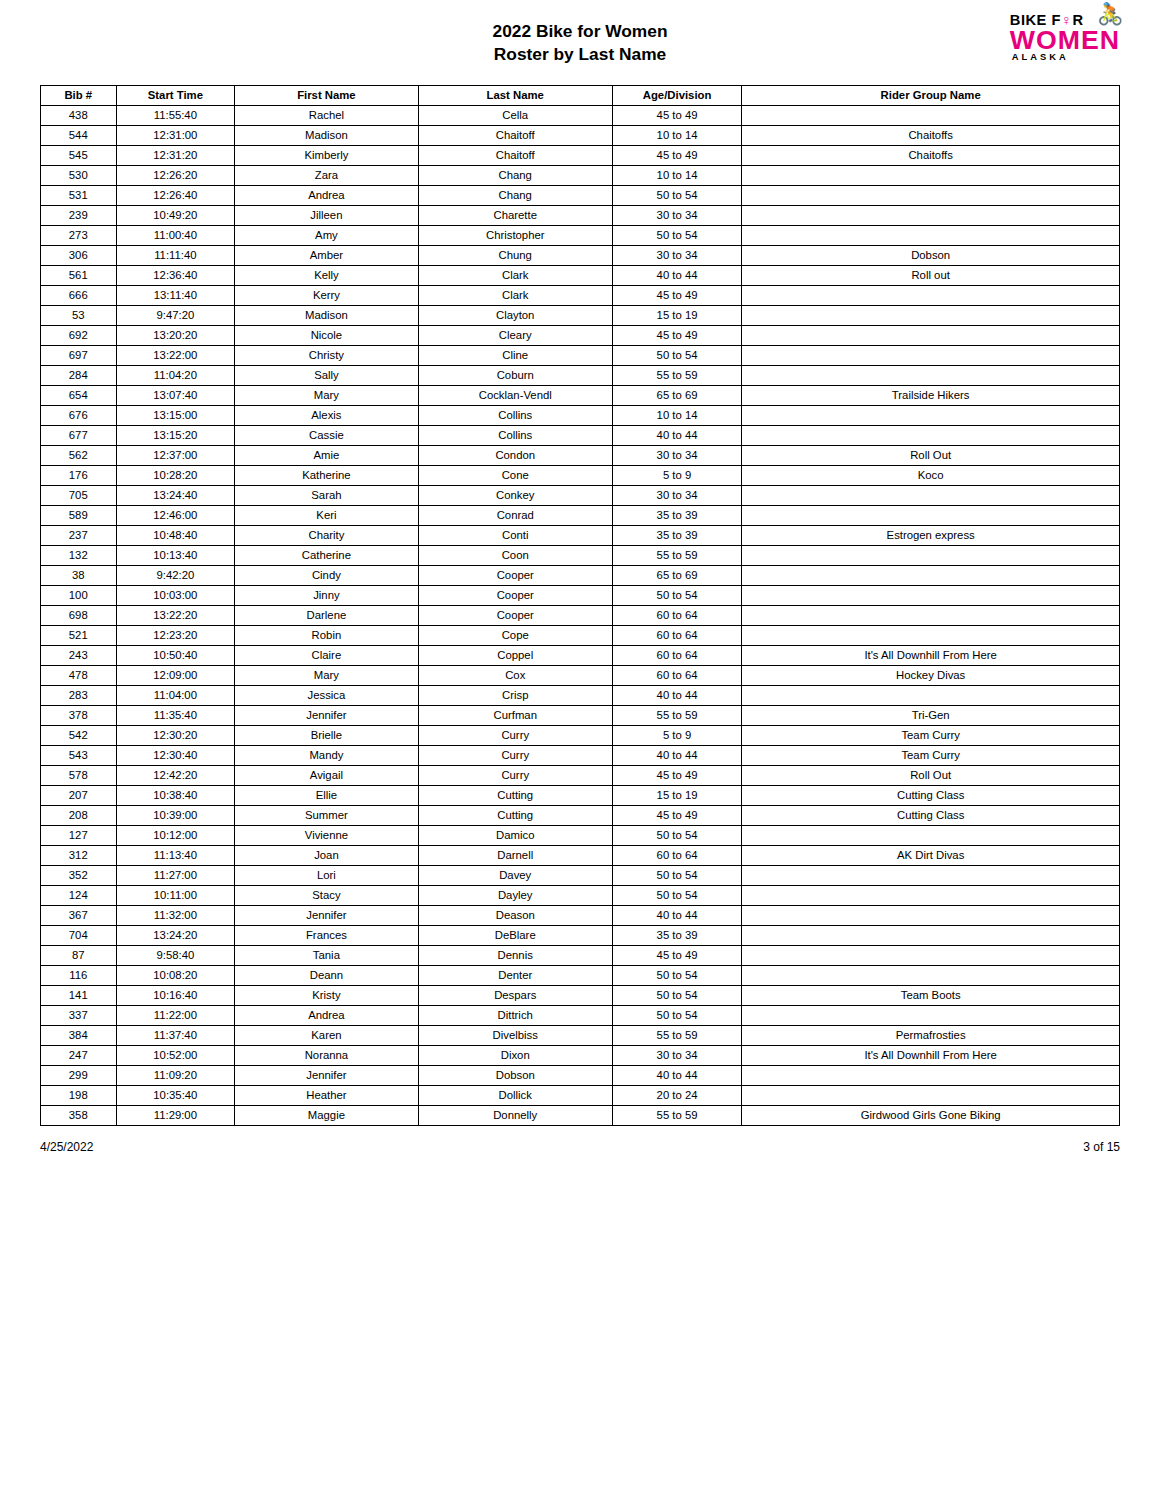2022 Bike for Women
Roster by Last Name
🚴
BIKE F♀R
WOMEN
ALASKA
| Bib # | Start Time | First Name | Last Name | Age/Division | Rider Group Name |
| --- | --- | --- | --- | --- | --- |
| 438 | 11:55:40 | Rachel | Cella | 45 to 49 | |
| 544 | 12:31:00 | Madison | Chaitoff | 10 to 14 | Chaitoffs |
| 545 | 12:31:20 | Kimberly | Chaitoff | 45 to 49 | Chaitoffs |
| 530 | 12:26:20 | Zara | Chang | 10 to 14 | |
| 531 | 12:26:40 | Andrea | Chang | 50 to 54 | |
| 239 | 10:49:20 | Jilleen | Charette | 30 to 34 | |
| 273 | 11:00:40 | Amy | Christopher | 50 to 54 | |
| 306 | 11:11:40 | Amber | Chung | 30 to 34 | Dobson |
| 561 | 12:36:40 | Kelly | Clark | 40 to 44 | Roll out |
| 666 | 13:11:40 | Kerry | Clark | 45 to 49 | |
| 53 | 9:47:20 | Madison | Clayton | 15 to 19 | |
| 692 | 13:20:20 | Nicole | Cleary | 45 to 49 | |
| 697 | 13:22:00 | Christy | Cline | 50 to 54 | |
| 284 | 11:04:20 | Sally | Coburn | 55 to 59 | |
| 654 | 13:07:40 | Mary | Cocklan-Vendl | 65 to 69 | Trailside Hikers |
| 676 | 13:15:00 | Alexis | Collins | 10 to 14 | |
| 677 | 13:15:20 | Cassie | Collins | 40 to 44 | |
| 562 | 12:37:00 | Amie | Condon | 30 to 34 | Roll Out |
| 176 | 10:28:20 | Katherine | Cone | 5 to 9 | Koco |
| 705 | 13:24:40 | Sarah | Conkey | 30 to 34 | |
| 589 | 12:46:00 | Keri | Conrad | 35 to 39 | |
| 237 | 10:48:40 | Charity | Conti | 35 to 39 | Estrogen express |
| 132 | 10:13:40 | Catherine | Coon | 55 to 59 | |
| 38 | 9:42:20 | Cindy | Cooper | 65 to 69 | |
| 100 | 10:03:00 | Jinny | Cooper | 50 to 54 | |
| 698 | 13:22:20 | Darlene | Cooper | 60 to 64 | |
| 521 | 12:23:20 | Robin | Cope | 60 to 64 | |
| 243 | 10:50:40 | Claire | Coppel | 60 to 64 | It's All Downhill From Here |
| 478 | 12:09:00 | Mary | Cox | 60 to 64 | Hockey Divas |
| 283 | 11:04:00 | Jessica | Crisp | 40 to 44 | |
| 378 | 11:35:40 | Jennifer | Curfman | 55 to 59 | Tri-Gen |
| 542 | 12:30:20 | Brielle | Curry | 5 to 9 | Team Curry |
| 543 | 12:30:40 | Mandy | Curry | 40 to 44 | Team Curry |
| 578 | 12:42:20 | Avigail | Curry | 45 to 49 | Roll Out |
| 207 | 10:38:40 | Ellie | Cutting | 15 to 19 | Cutting Class |
| 208 | 10:39:00 | Summer | Cutting | 45 to 49 | Cutting Class |
| 127 | 10:12:00 | Vivienne | Damico | 50 to 54 | |
| 312 | 11:13:40 | Joan | Darnell | 60 to 64 | AK Dirt Divas |
| 352 | 11:27:00 | Lori | Davey | 50 to 54 | |
| 124 | 10:11:00 | Stacy | Dayley | 50 to 54 | |
| 367 | 11:32:00 | Jennifer | Deason | 40 to 44 | |
| 704 | 13:24:20 | Frances | DeBlare | 35 to 39 | |
| 87 | 9:58:40 | Tania | Dennis | 45 to 49 | |
| 116 | 10:08:20 | Deann | Denter | 50 to 54 | |
| 141 | 10:16:40 | Kristy | Despars | 50 to 54 | Team Boots |
| 337 | 11:22:00 | Andrea | Dittrich | 50 to 54 | |
| 384 | 11:37:40 | Karen | Divelbiss | 55 to 59 | Permafrosties |
| 247 | 10:52:00 | Noranna | Dixon | 30 to 34 | It's All Downhill From Here |
| 299 | 11:09:20 | Jennifer | Dobson | 40 to 44 | |
| 198 | 10:35:40 | Heather | Dollick | 20 to 24 | |
| 358 | 11:29:00 | Maggie | Donnelly | 55 to 59 | Girdwood Girls Gone Biking |
4/25/2022 3 of 15